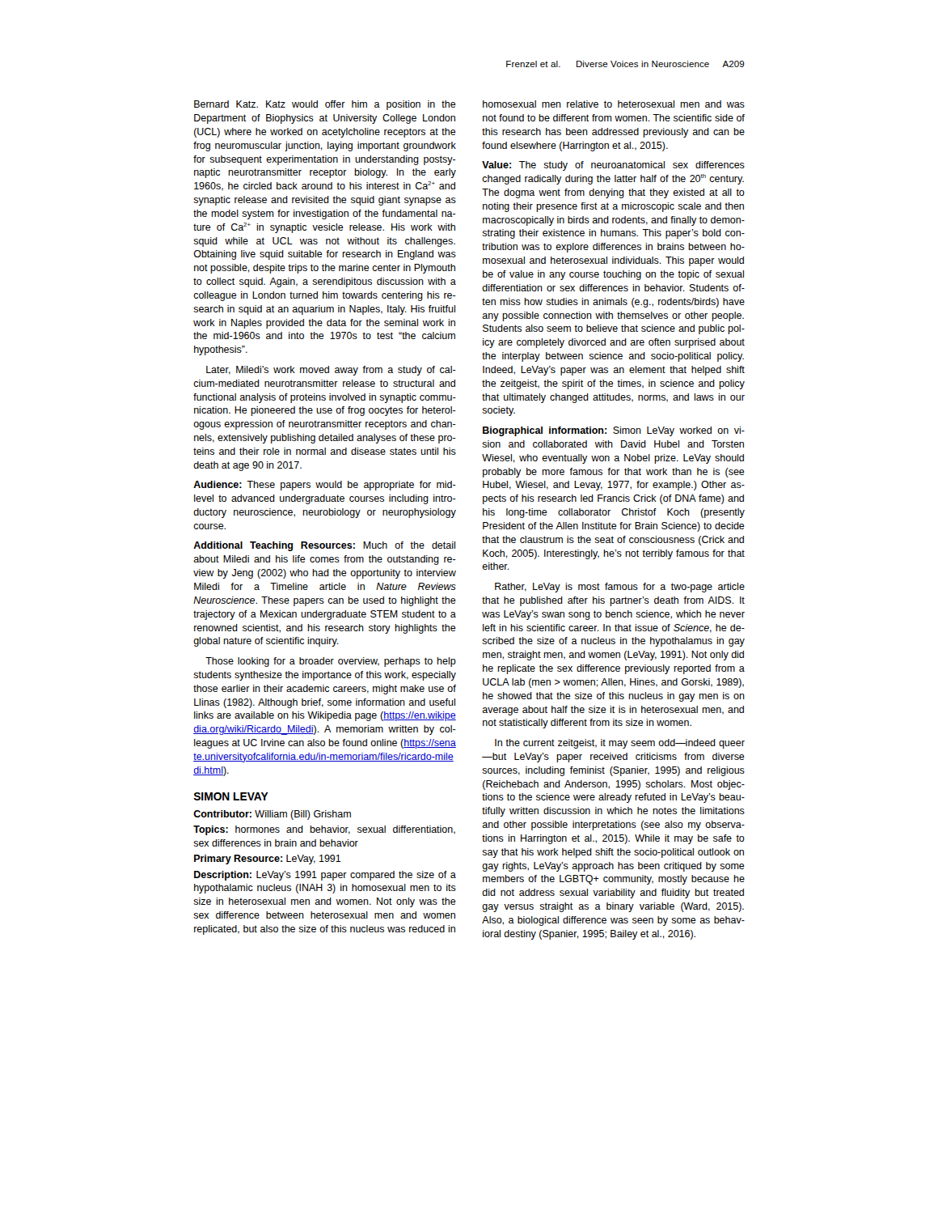Frenzel et al. Diverse Voices in NeuroscienceA209
Bernard Katz. Katz would offer him a position in the Department of Biophysics at University College London (UCL) where he worked on acetylcholine receptors at the frog neuromuscular junction, laying important groundwork for subsequent experimentation in understanding postsynaptic neurotransmitter receptor biology. In the early 1960s, he circled back around to his interest in Ca2+ and synaptic release and revisited the squid giant synapse as the model system for investigation of the fundamental nature of Ca2+ in synaptic vesicle release. His work with squid while at UCL was not without its challenges. Obtaining live squid suitable for research in England was not possible, despite trips to the marine center in Plymouth to collect squid. Again, a serendipitous discussion with a colleague in London turned him towards centering his research in squid at an aquarium in Naples, Italy. His fruitful work in Naples provided the data for the seminal work in the mid-1960s and into the 1970s to test “the calcium hypothesis”.
Later, Miledi’s work moved away from a study of calcium-mediated neurotransmitter release to structural and functional analysis of proteins involved in synaptic communication. He pioneered the use of frog oocytes for heterologous expression of neurotransmitter receptors and channels, extensively publishing detailed analyses of these proteins and their role in normal and disease states until his death at age 90 in 2017.
Audience: These papers would be appropriate for mid-level to advanced undergraduate courses including introductory neuroscience, neurobiology or neurophysiology course.
Additional Teaching Resources: Much of the detail about Miledi and his life comes from the outstanding review by Jeng (2002) who had the opportunity to interview Miledi for a Timeline article in Nature Reviews Neuroscience. These papers can be used to highlight the trajectory of a Mexican undergraduate STEM student to a renowned scientist, and his research story highlights the global nature of scientific inquiry.
Those looking for a broader overview, perhaps to help students synthesize the importance of this work, especially those earlier in their academic careers, might make use of Llinas (1982). Although brief, some information and useful links are available on his Wikipedia page (https://en.wikipedia.org/wiki/Ricardo_Miledi). A memoriam written by colleagues at UC Irvine can also be found online (https://senate.universityofcalifornia.edu/in-memoriam/files/ricardo-miledi.html).
SIMON LEVAY
Contributor: William (Bill) Grisham
Topics: hormones and behavior, sexual differentiation, sex differences in brain and behavior
Primary Resource: LeVay, 1991
Description: LeVay’s 1991 paper compared the size of a hypothalamic nucleus (INAH 3) in homosexual men to its size in heterosexual men and women. Not only was the sex difference between heterosexual men and women replicated, but also the size of this nucleus was reduced in homosexual men relative to heterosexual men and was not found to be different from women. The scientific side of this research has been addressed previously and can be found elsewhere (Harrington et al., 2015).
Value: The study of neuroanatomical sex differences changed radically during the latter half of the 20th century. The dogma went from denying that they existed at all to noting their presence first at a microscopic scale and then macroscopically in birds and rodents, and finally to demonstrating their existence in humans. This paper’s bold contribution was to explore differences in brains between homosexual and heterosexual individuals. This paper would be of value in any course touching on the topic of sexual differentiation or sex differences in behavior. Students often miss how studies in animals (e.g., rodents/birds) have any possible connection with themselves or other people. Students also seem to believe that science and public policy are completely divorced and are often surprised about the interplay between science and socio-political policy. Indeed, LeVay’s paper was an element that helped shift the zeitgeist, the spirit of the times, in science and policy that ultimately changed attitudes, norms, and laws in our society.
Biographical information: Simon LeVay worked on vision and collaborated with David Hubel and Torsten Wiesel, who eventually won a Nobel prize. LeVay should probably be more famous for that work than he is (see Hubel, Wiesel, and Levay, 1977, for example.) Other aspects of his research led Francis Crick (of DNA fame) and his long-time collaborator Christof Koch (presently President of the Allen Institute for Brain Science) to decide that the claustrum is the seat of consciousness (Crick and Koch, 2005). Interestingly, he’s not terribly famous for that either.
Rather, LeVay is most famous for a two-page article that he published after his partner’s death from AIDS. It was LeVay’s swan song to bench science, which he never left in his scientific career. In that issue of Science, he described the size of a nucleus in the hypothalamus in gay men, straight men, and women (LeVay, 1991). Not only did he replicate the sex difference previously reported from a UCLA lab (men > women; Allen, Hines, and Gorski, 1989), he showed that the size of this nucleus in gay men is on average about half the size it is in heterosexual men, and not statistically different from its size in women.
In the current zeitgeist, it may seem odd—indeed queer—but LeVay’s paper received criticisms from diverse sources, including feminist (Spanier, 1995) and religious (Reichebach and Anderson, 1995) scholars. Most objections to the science were already refuted in LeVay’s beautifully written discussion in which he notes the limitations and other possible interpretations (see also my observations in Harrington et al., 2015). While it may be safe to say that his work helped shift the socio-political outlook on gay rights, LeVay’s approach has been critiqued by some members of the LGBTQ+ community, mostly because he did not address sexual variability and fluidity but treated gay versus straight as a binary variable (Ward, 2015). Also, a biological difference was seen by some as behavioral destiny (Spanier, 1995; Bailey et al., 2016).